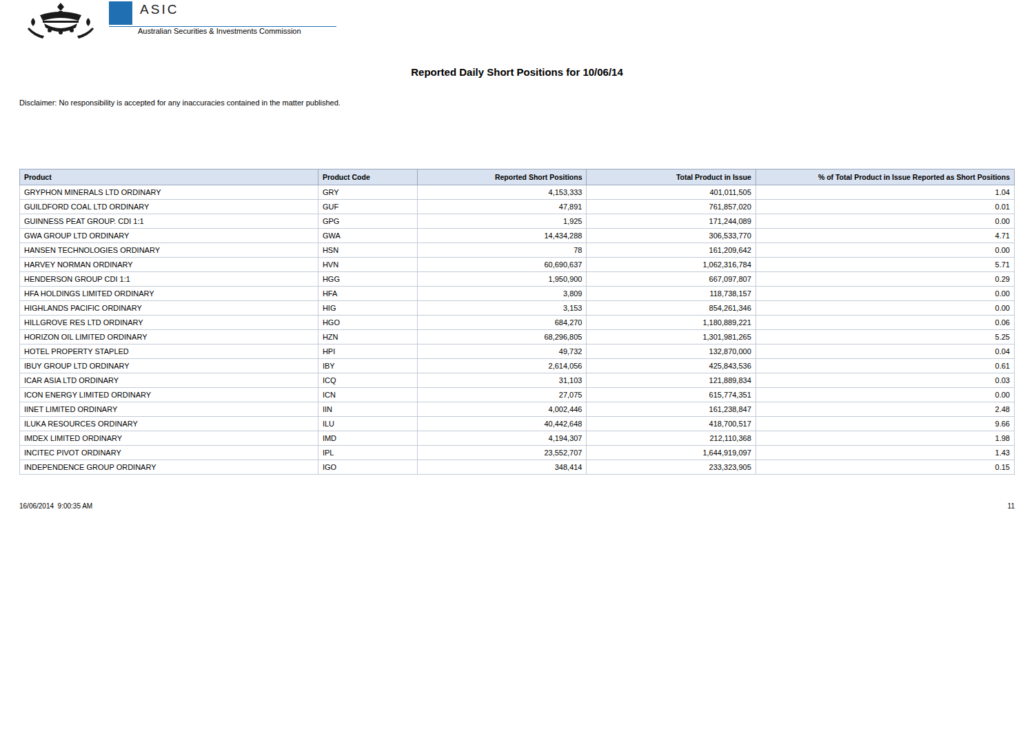ASIC
Australian Securities & Investments Commission
Reported Daily Short Positions for 10/06/14
Disclaimer: No responsibility is accepted for any inaccuracies contained in the matter published.
| Product | Product Code | Reported Short Positions | Total Product in Issue | % of Total Product in Issue Reported as Short Positions |
| --- | --- | --- | --- | --- |
| GRYPHON MINERALS LTD ORDINARY | GRY | 4,153,333 | 401,011,505 | 1.04 |
| GUILDFORD COAL LTD ORDINARY | GUF | 47,891 | 761,857,020 | 0.01 |
| GUINNESS PEAT GROUP. CDI 1:1 | GPG | 1,925 | 171,244,089 | 0.00 |
| GWA GROUP LTD ORDINARY | GWA | 14,434,288 | 306,533,770 | 4.71 |
| HANSEN TECHNOLOGIES ORDINARY | HSN | 78 | 161,209,642 | 0.00 |
| HARVEY NORMAN ORDINARY | HVN | 60,690,637 | 1,062,316,784 | 5.71 |
| HENDERSON GROUP CDI 1:1 | HGG | 1,950,900 | 667,097,807 | 0.29 |
| HFA HOLDINGS LIMITED ORDINARY | HFA | 3,809 | 118,738,157 | 0.00 |
| HIGHLANDS PACIFIC ORDINARY | HIG | 3,153 | 854,261,346 | 0.00 |
| HILLGROVE RES LTD ORDINARY | HGO | 684,270 | 1,180,889,221 | 0.06 |
| HORIZON OIL LIMITED ORDINARY | HZN | 68,296,805 | 1,301,981,265 | 5.25 |
| HOTEL PROPERTY STAPLED | HPI | 49,732 | 132,870,000 | 0.04 |
| IBUY GROUP LTD ORDINARY | IBY | 2,614,056 | 425,843,536 | 0.61 |
| ICAR ASIA LTD ORDINARY | ICQ | 31,103 | 121,889,834 | 0.03 |
| ICON ENERGY LIMITED ORDINARY | ICN | 27,075 | 615,774,351 | 0.00 |
| IINET LIMITED ORDINARY | IIN | 4,002,446 | 161,238,847 | 2.48 |
| ILUKA RESOURCES ORDINARY | ILU | 40,442,648 | 418,700,517 | 9.66 |
| IMDEX LIMITED ORDINARY | IMD | 4,194,307 | 212,110,368 | 1.98 |
| INCITEC PIVOT ORDINARY | IPL | 23,552,707 | 1,644,919,097 | 1.43 |
| INDEPENDENCE GROUP ORDINARY | IGO | 348,414 | 233,323,905 | 0.15 |
16/06/2014 9:00:35 AM
11